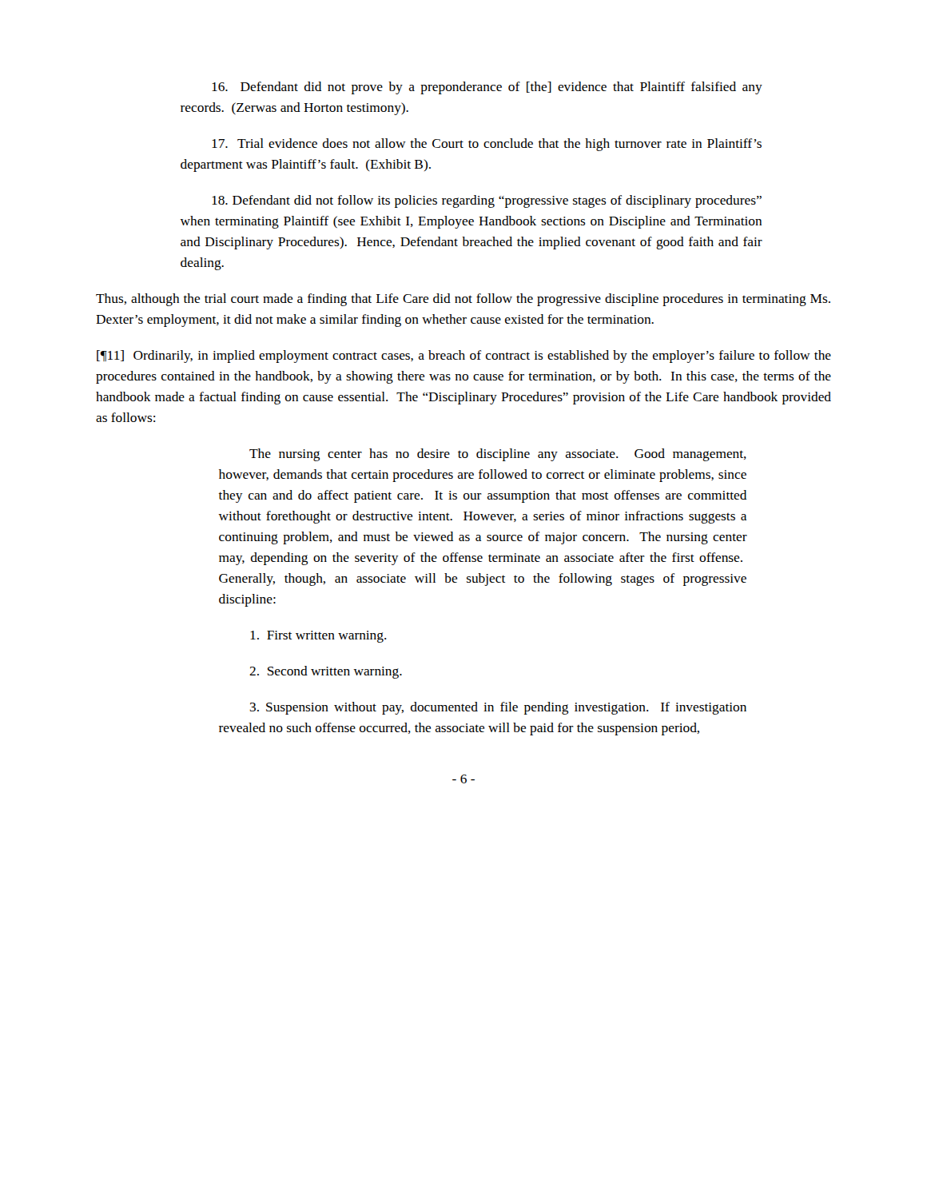16. Defendant did not prove by a preponderance of [the] evidence that Plaintiff falsified any records. (Zerwas and Horton testimony).
17. Trial evidence does not allow the Court to conclude that the high turnover rate in Plaintiff’s department was Plaintiff’s fault. (Exhibit B).
18. Defendant did not follow its policies regarding “progressive stages of disciplinary procedures” when terminating Plaintiff (see Exhibit I, Employee Handbook sections on Discipline and Termination and Disciplinary Procedures). Hence, Defendant breached the implied covenant of good faith and fair dealing.
Thus, although the trial court made a finding that Life Care did not follow the progressive discipline procedures in terminating Ms. Dexter’s employment, it did not make a similar finding on whether cause existed for the termination.
[¶11] Ordinarily, in implied employment contract cases, a breach of contract is established by the employer’s failure to follow the procedures contained in the handbook, by a showing there was no cause for termination, or by both. In this case, the terms of the handbook made a factual finding on cause essential. The “Disciplinary Procedures” provision of the Life Care handbook provided as follows:
The nursing center has no desire to discipline any associate. Good management, however, demands that certain procedures are followed to correct or eliminate problems, since they can and do affect patient care. It is our assumption that most offenses are committed without forethought or destructive intent. However, a series of minor infractions suggests a continuing problem, and must be viewed as a source of major concern. The nursing center may, depending on the severity of the offense terminate an associate after the first offense. Generally, though, an associate will be subject to the following stages of progressive discipline:
1. First written warning.
2. Second written warning.
3. Suspension without pay, documented in file pending investigation. If investigation revealed no such offense occurred, the associate will be paid for the suspension period,
- 6 -